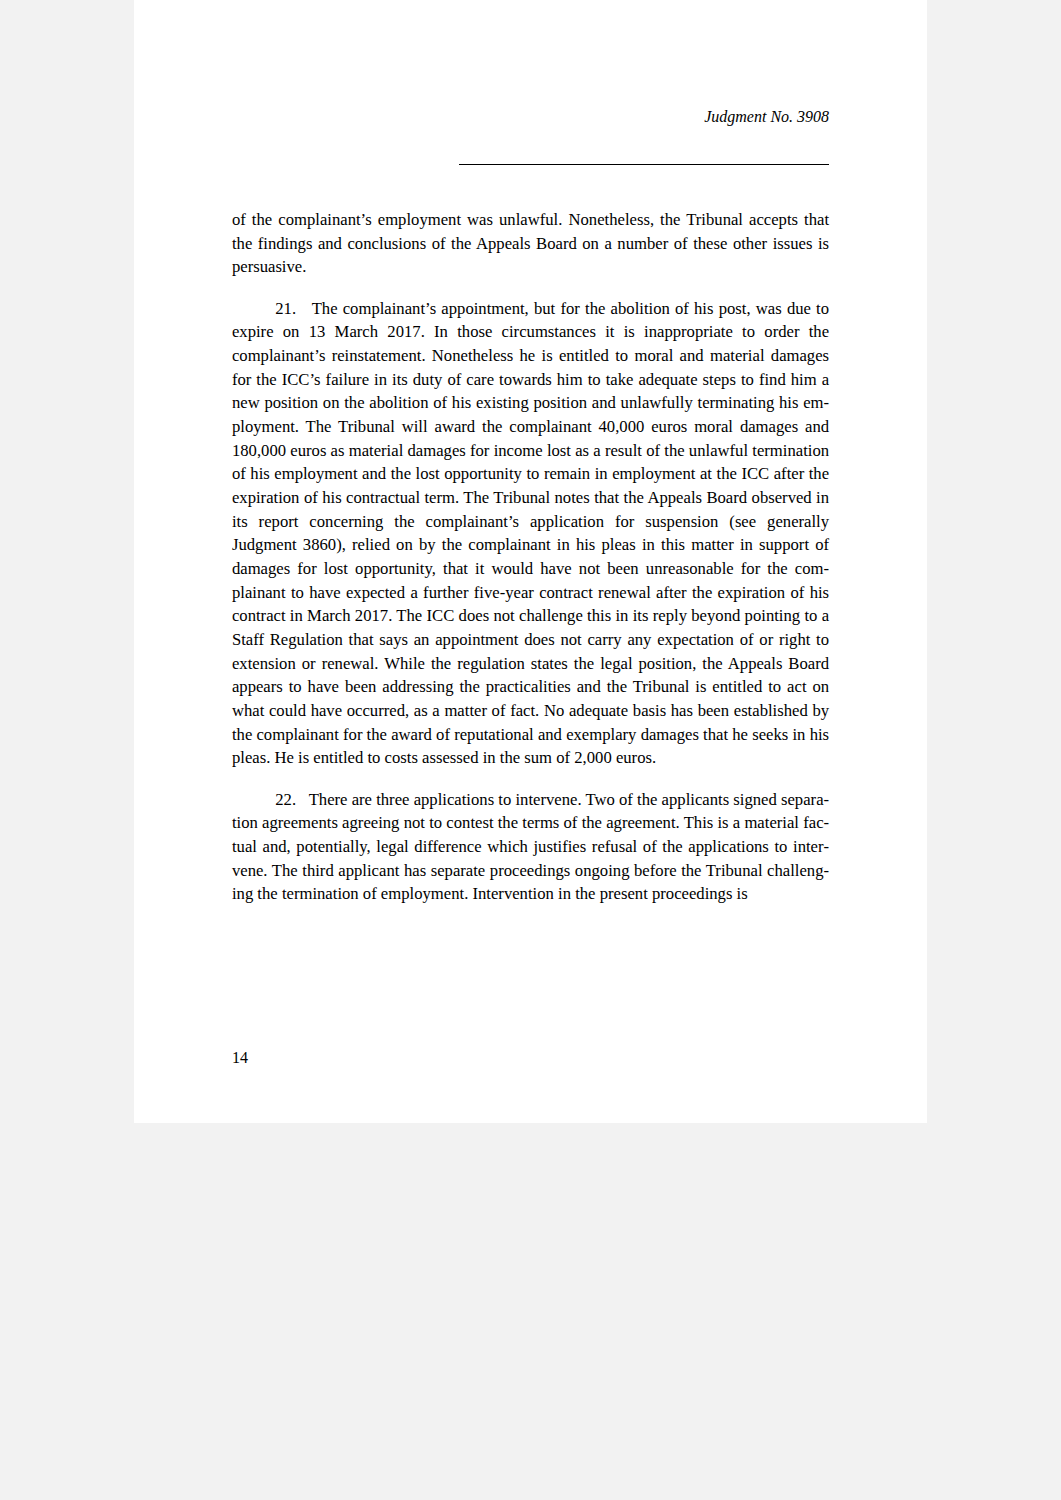Judgment No. 3908
of the complainant’s employment was unlawful. Nonetheless, the Tribunal accepts that the findings and conclusions of the Appeals Board on a number of these other issues is persuasive.
21. The complainant’s appointment, but for the abolition of his post, was due to expire on 13 March 2017. In those circumstances it is inappropriate to order the complainant’s reinstatement. Nonetheless he is entitled to moral and material damages for the ICC’s failure in its duty of care towards him to take adequate steps to find him a new position on the abolition of his existing position and unlawfully terminating his employment. The Tribunal will award the complainant 40,000 euros moral damages and 180,000 euros as material damages for income lost as a result of the unlawful termination of his employment and the lost opportunity to remain in employment at the ICC after the expiration of his contractual term. The Tribunal notes that the Appeals Board observed in its report concerning the complainant’s application for suspension (see generally Judgment 3860), relied on by the complainant in his pleas in this matter in support of damages for lost opportunity, that it would have not been unreasonable for the complainant to have expected a further five-year contract renewal after the expiration of his contract in March 2017. The ICC does not challenge this in its reply beyond pointing to a Staff Regulation that says an appointment does not carry any expectation of or right to extension or renewal. While the regulation states the legal position, the Appeals Board appears to have been addressing the practicalities and the Tribunal is entitled to act on what could have occurred, as a matter of fact. No adequate basis has been established by the complainant for the award of reputational and exemplary damages that he seeks in his pleas. He is entitled to costs assessed in the sum of 2,000 euros.
22. There are three applications to intervene. Two of the applicants signed separation agreements agreeing not to contest the terms of the agreement. This is a material factual and, potentially, legal difference which justifies refusal of the applications to intervene. The third applicant has separate proceedings ongoing before the Tribunal challenging the termination of employment. Intervention in the present proceedings is
14